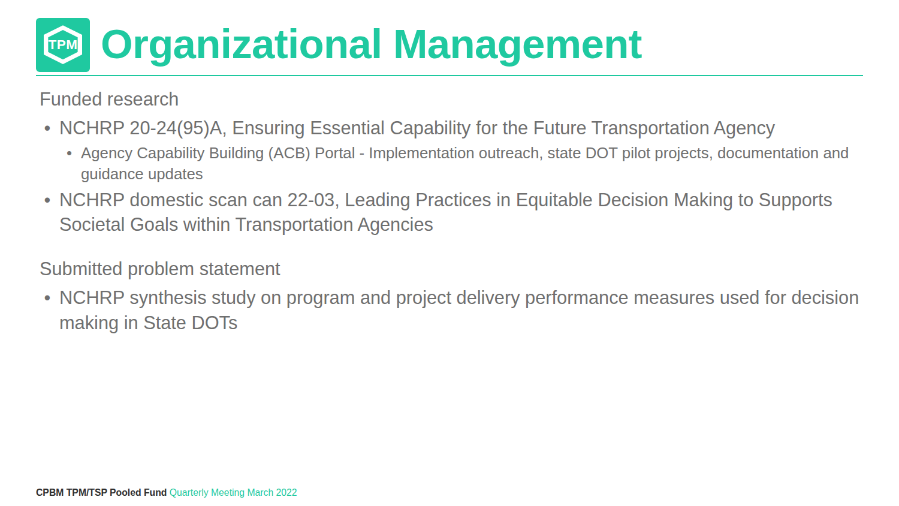TPM
Organizational Management
Funded research
NCHRP 20-24(95)A, Ensuring Essential Capability for the Future Transportation Agency
Agency Capability Building (ACB) Portal - Implementation outreach, state DOT pilot projects, documentation and guidance updates
NCHRP domestic scan can 22-03, Leading Practices in Equitable Decision Making to Supports Societal Goals within Transportation Agencies
Submitted problem statement
NCHRP synthesis study on program and project delivery performance measures used for decision making in State DOTs
CPBM TPM/TSP Pooled Fund Quarterly Meeting March 2022